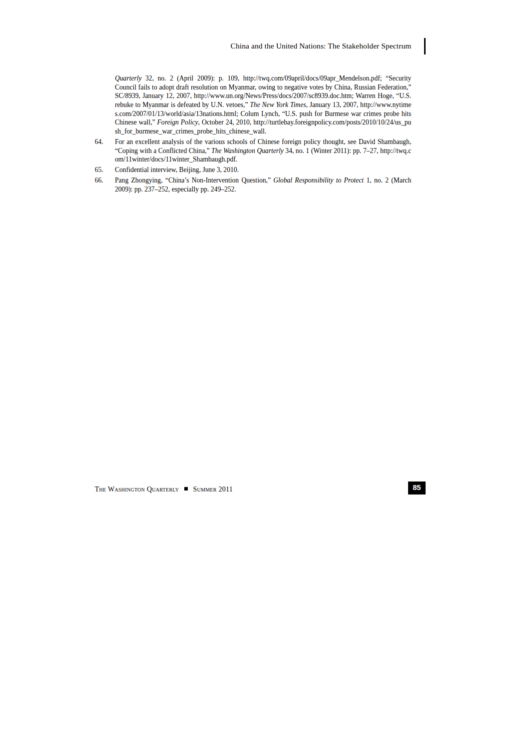China and the United Nations: The Stakeholder Spectrum
Quarterly 32, no. 2 (April 2009): p. 109, http://twq.com/09april/docs/09apr_Mendelson.pdf; “Security Council fails to adopt draft resolution on Myanmar, owing to negative votes by China, Russian Federation,” SC/8939, January 12, 2007, http://www.un.org/News/Press/docs/2007/sc8939.doc.htm; Warren Hoge, “U.S. rebuke to Myanmar is defeated by U.N. vetoes,” The New York Times, January 13, 2007, http://www.nytimes.com/2007/01/13/world/asia/13nations.html; Colum Lynch, “U.S. push for Burmese war crimes probe hits Chinese wall,” Foreign Policy, October 24, 2010, http://turtlebay.foreignpolicy.com/posts/2010/10/24/us_push_for_burmese_war_crimes_probe_hits_chinese_wall.
64. For an excellent analysis of the various schools of Chinese foreign policy thought, see David Shambaugh, “Coping with a Conflicted China,” The Washington Quarterly 34, no. 1 (Winter 2011): pp. 7–27, http://twq.com/11winter/docs/11winter_Shambaugh.pdf.
65. Confidential interview, Beijing, June 3, 2010.
66. Pang Zhongying, “China’s Non-Intervention Question,” Global Responsibility to Protect 1, no. 2 (March 2009): pp. 237–252, especially pp. 249–252.
The Washington Quarterly Summer 2011
85